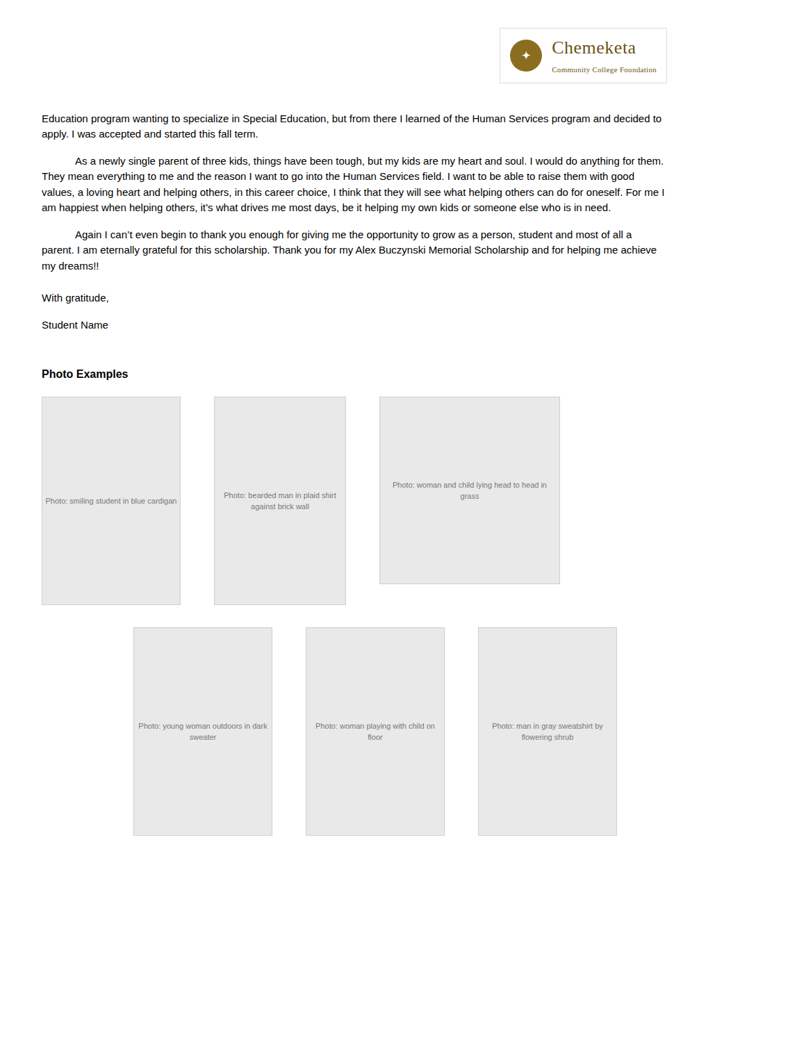✦ Chemeketa
Community College Foundation
Education program wanting to specialize in Special Education, but from there I learned of the Human Services program and decided to apply. I was accepted and started this fall term.
As a newly single parent of three kids, things have been tough, but my kids are my heart and soul. I would do anything for them. They mean everything to me and the reason I want to go into the Human Services field. I want to be able to raise them with good values, a loving heart and helping others, in this career choice, I think that they will see what helping others can do for oneself. For me I am happiest when helping others, it’s what drives me most days, be it helping my own kids or someone else who is in need.
Again I can’t even begin to thank you enough for giving me the opportunity to grow as a person, student and most of all a parent. I am eternally grateful for this scholarship. Thank you for my Alex Buczynski Memorial Scholarship and for helping me achieve my dreams!!
With gratitude,
Student Name
Photo Examples
Photo: smiling student in blue cardigan
Photo: bearded man in plaid shirt against brick wall
Photo: woman and child lying head to head in grass
Photo: young woman outdoors in dark sweater
Photo: woman playing with child on floor
Photo: man in gray sweatshirt by flowering shrub